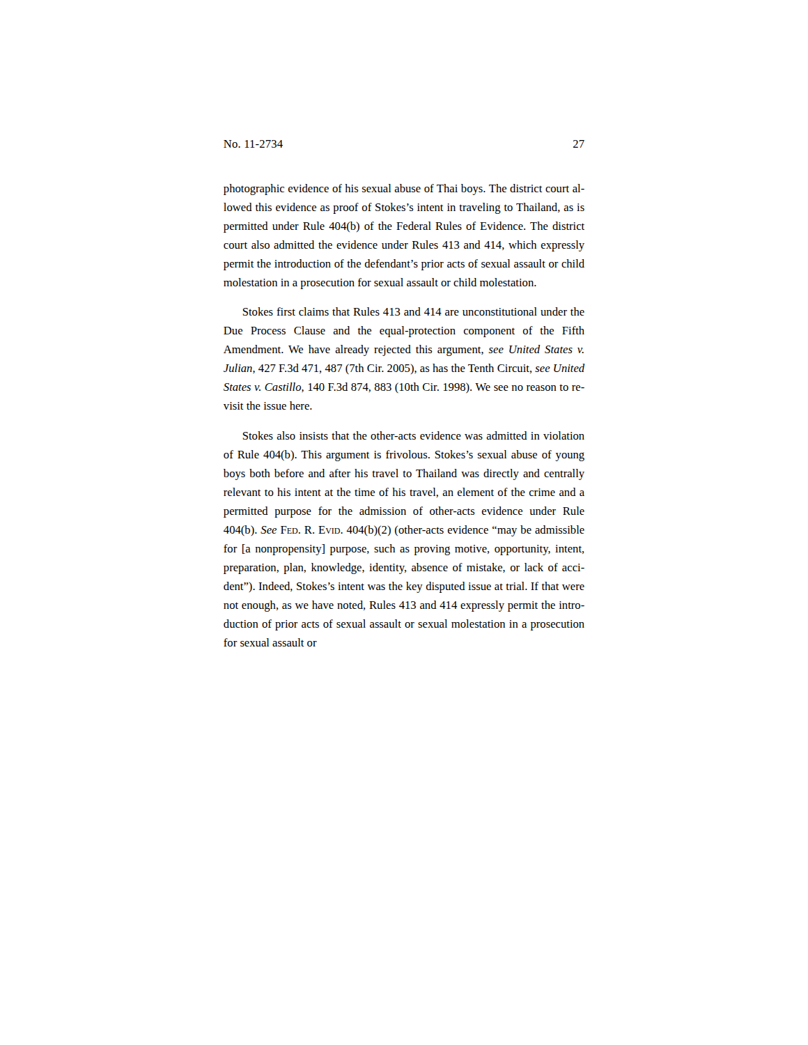No. 11-2734 27
photographic evidence of his sexual abuse of Thai boys. The district court allowed this evidence as proof of Stokes’s intent in traveling to Thailand, as is permitted under Rule 404(b) of the Federal Rules of Evidence. The district court also admitted the evidence under Rules 413 and 414, which expressly permit the introduction of the defendant’s prior acts of sexual assault or child molestation in a prosecution for sexual assault or child molestation.
Stokes first claims that Rules 413 and 414 are unconstitutional under the Due Process Clause and the equal-protection component of the Fifth Amendment. We have already rejected this argument, see United States v. Julian, 427 F.3d 471, 487 (7th Cir. 2005), as has the Tenth Circuit, see United States v. Castillo, 140 F.3d 874, 883 (10th Cir. 1998). We see no reason to revisit the issue here.
Stokes also insists that the other-acts evidence was admitted in violation of Rule 404(b). This argument is frivolous. Stokes’s sexual abuse of young boys both before and after his travel to Thailand was directly and centrally relevant to his intent at the time of his travel, an element of the crime and a permitted purpose for the admission of other-acts evidence under Rule 404(b). See Fed. R. Evid. 404(b)(2) (other-acts evidence “may be admissible for [a nonpropensity] purpose, such as proving motive, opportunity, intent, preparation, plan, knowledge, identity, absence of mistake, or lack of accident”). Indeed, Stokes’s intent was the key disputed issue at trial. If that were not enough, as we have noted, Rules 413 and 414 expressly permit the introduction of prior acts of sexual assault or sexual molestation in a prosecution for sexual assault or